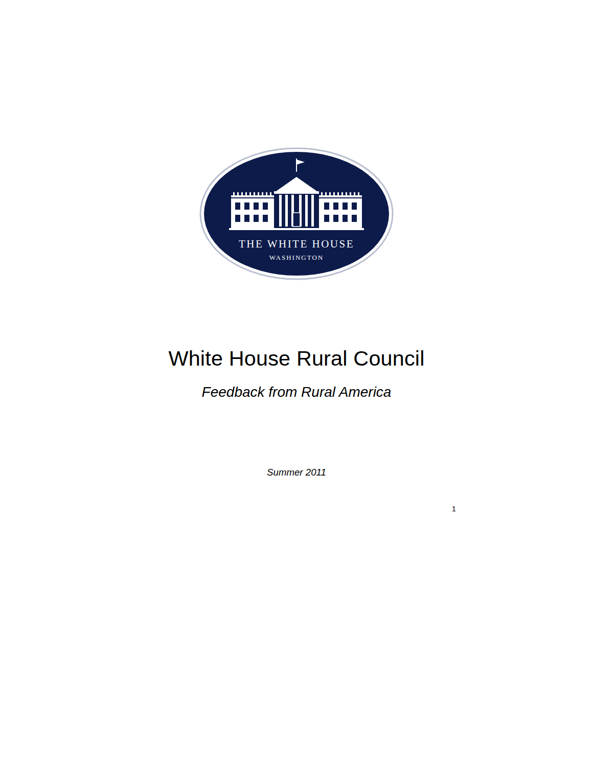THE WHITE HOUSE WASHINGTON
White House Rural Council
Feedback from Rural America
Summer 2011
1